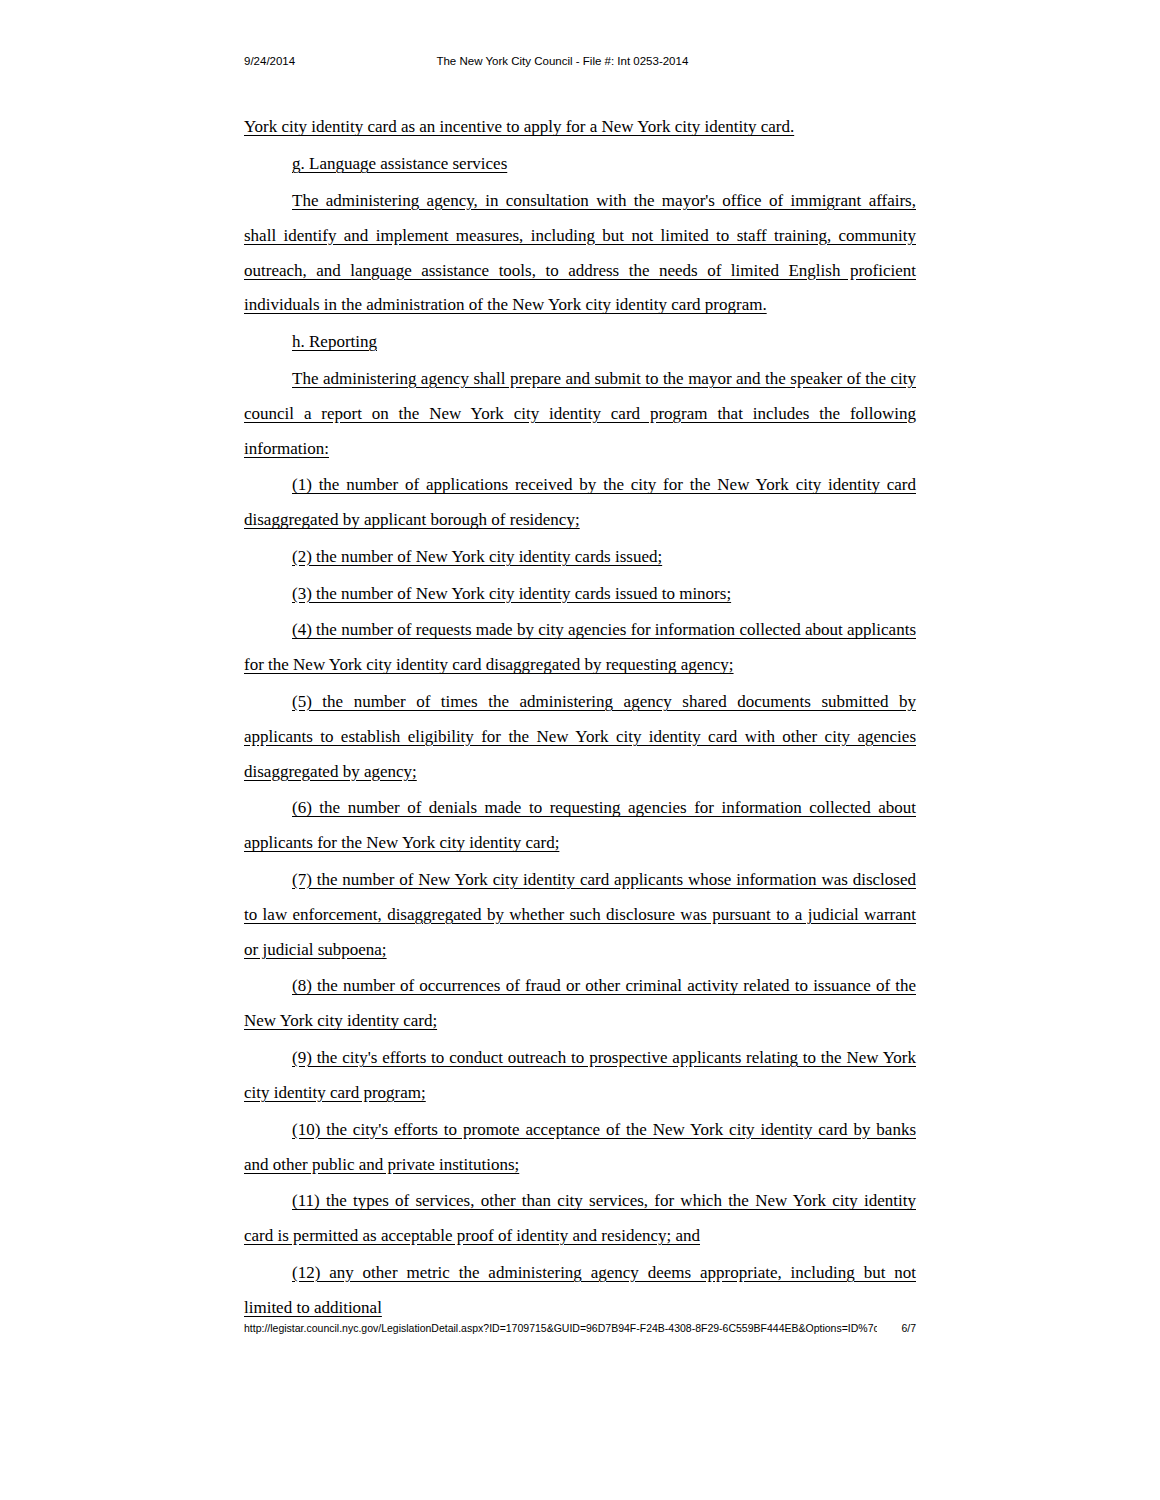9/24/2014
The New York City Council - File #: Int 0253-2014
York city identity card as an incentive to apply for a New York city identity card.
g. Language assistance services
The administering agency, in consultation with the mayor's office of immigrant affairs, shall identify and implement measures, including but not limited to staff training, community outreach, and language assistance tools, to address the needs of limited English proficient individuals in the administration of the New York city identity card program.
h. Reporting
The administering agency shall prepare and submit to the mayor and the speaker of the city council a report on the New York city identity card program that includes the following information:
(1) the number of applications received by the city for the New York city identity card disaggregated by applicant borough of residency;
(2) the number of New York city identity cards issued;
(3) the number of New York city identity cards issued to minors;
(4) the number of requests made by city agencies for information collected about applicants for the New York city identity card disaggregated by requesting agency;
(5) the number of times the administering agency shared documents submitted by applicants to establish eligibility for the New York city identity card with other city agencies disaggregated by agency;
(6) the number of denials made to requesting agencies for information collected about applicants for the New York city identity card;
(7) the number of New York city identity card applicants whose information was disclosed to law enforcement, disaggregated by whether such disclosure was pursuant to a judicial warrant or judicial subpoena;
(8) the number of occurrences of fraud or other criminal activity related to issuance of the New York city identity card;
(9) the city's efforts to conduct outreach to prospective applicants relating to the New York city identity card program;
(10) the city's efforts to promote acceptance of the New York city identity card by banks and other public and private institutions;
(11) the types of services, other than city services, for which the New York city identity card is permitted as acceptable proof of identity and residency; and
(12) any other metric the administering agency deems appropriate, including but not limited to additional
http://legistar.council.nyc.gov/LegislationDetail.aspx?ID=1709715&GUID=96D7B94F-F24B-4308-8F29-6C559BF444EB&Options=ID%7cText%7c&Search
6/7